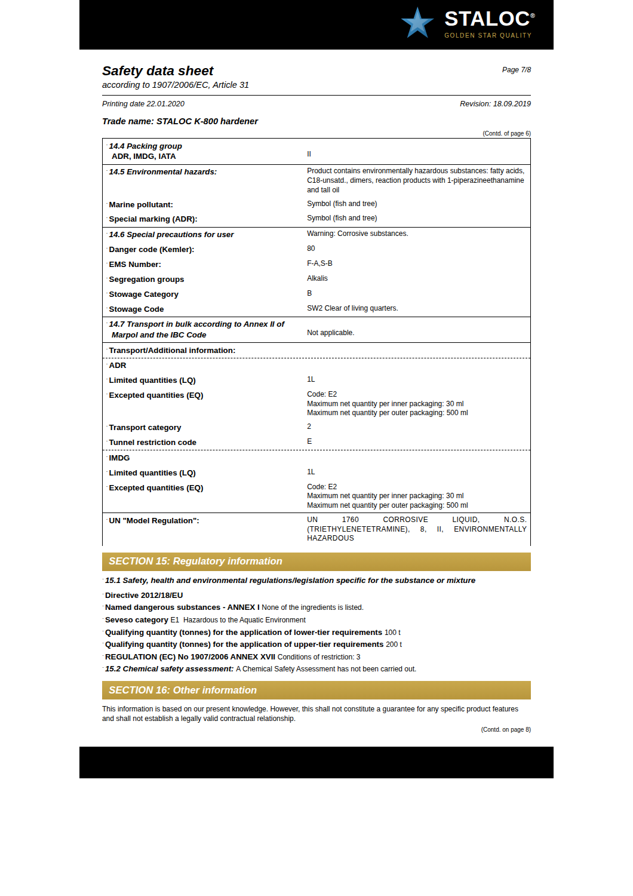STALOC®
GOLDEN STAR QUALITY
Page 7/8
Safety data sheet
according to 1907/2006/EC, Article 31
Printing date 22.01.2020 Revision: 18.09.2019
Trade name: STALOC K-800 hardener
(Contd. of page 6)
| · 14.4 Packing group ADR, IMDG, IATA | II |
| · 14.5 Environmental hazards: | Product contains environmentally hazardous substances: fatty acids, C18-unsatd., dimers, reaction products with 1-piperazineethanamine and tall oil |
| · Marine pollutant: | Symbol (fish and tree) |
| · Special marking (ADR): | Symbol (fish and tree) |
| · 14.6 Special precautions for user | Warning: Corrosive substances. |
| · Danger code (Kemler): | 80 |
| · EMS Number: | F-A,S-B |
| · Segregation groups | Alkalis |
| · Stowage Category | B |
| · Stowage Code | SW2 Clear of living quarters. |
| · 14.7 Transport in bulk according to Annex II of Marpol and the IBC Code | Not applicable. |
| · Transport/Additional information: | |
| · ADR | |
| · Limited quantities (LQ) | 1L |
| · Excepted quantities (EQ) | Code: E2 Maximum net quantity per inner packaging: 30 ml Maximum net quantity per outer packaging: 500 ml |
| · Transport category | 2 |
| · Tunnel restriction code | E |
| · IMDG | |
| · Limited quantities (LQ) | 1L |
| · Excepted quantities (EQ) | Code: E2 Maximum net quantity per inner packaging: 30 ml Maximum net quantity per outer packaging: 500 ml |
| · UN "Model Regulation": | UN 1760 CORROSIVE LIQUID, N.O.S. (TRIETHYLENETETRAMINE), 8, II, ENVIRONMENTALLY HAZARDOUS |
SECTION 15: Regulatory information
·15.1 Safety, health and environmental regulations/legislation specific for the substance or mixture
·Directive 2012/18/EU
·Named dangerous substances - ANNEX I None of the ingredients is listed.
·Seveso category E1 Hazardous to the Aquatic Environment
·Qualifying quantity (tonnes) for the application of lower-tier requirements 100 t
·Qualifying quantity (tonnes) for the application of upper-tier requirements 200 t
·REGULATION (EC) No 1907/2006 ANNEX XVII Conditions of restriction: 3
·15.2 Chemical safety assessment: A Chemical Safety Assessment has not been carried out.
SECTION 16: Other information
This information is based on our present knowledge. However, this shall not constitute a guarantee for any specific product features and shall not establish a legally valid contractual relationship.
(Contd. on page 8)